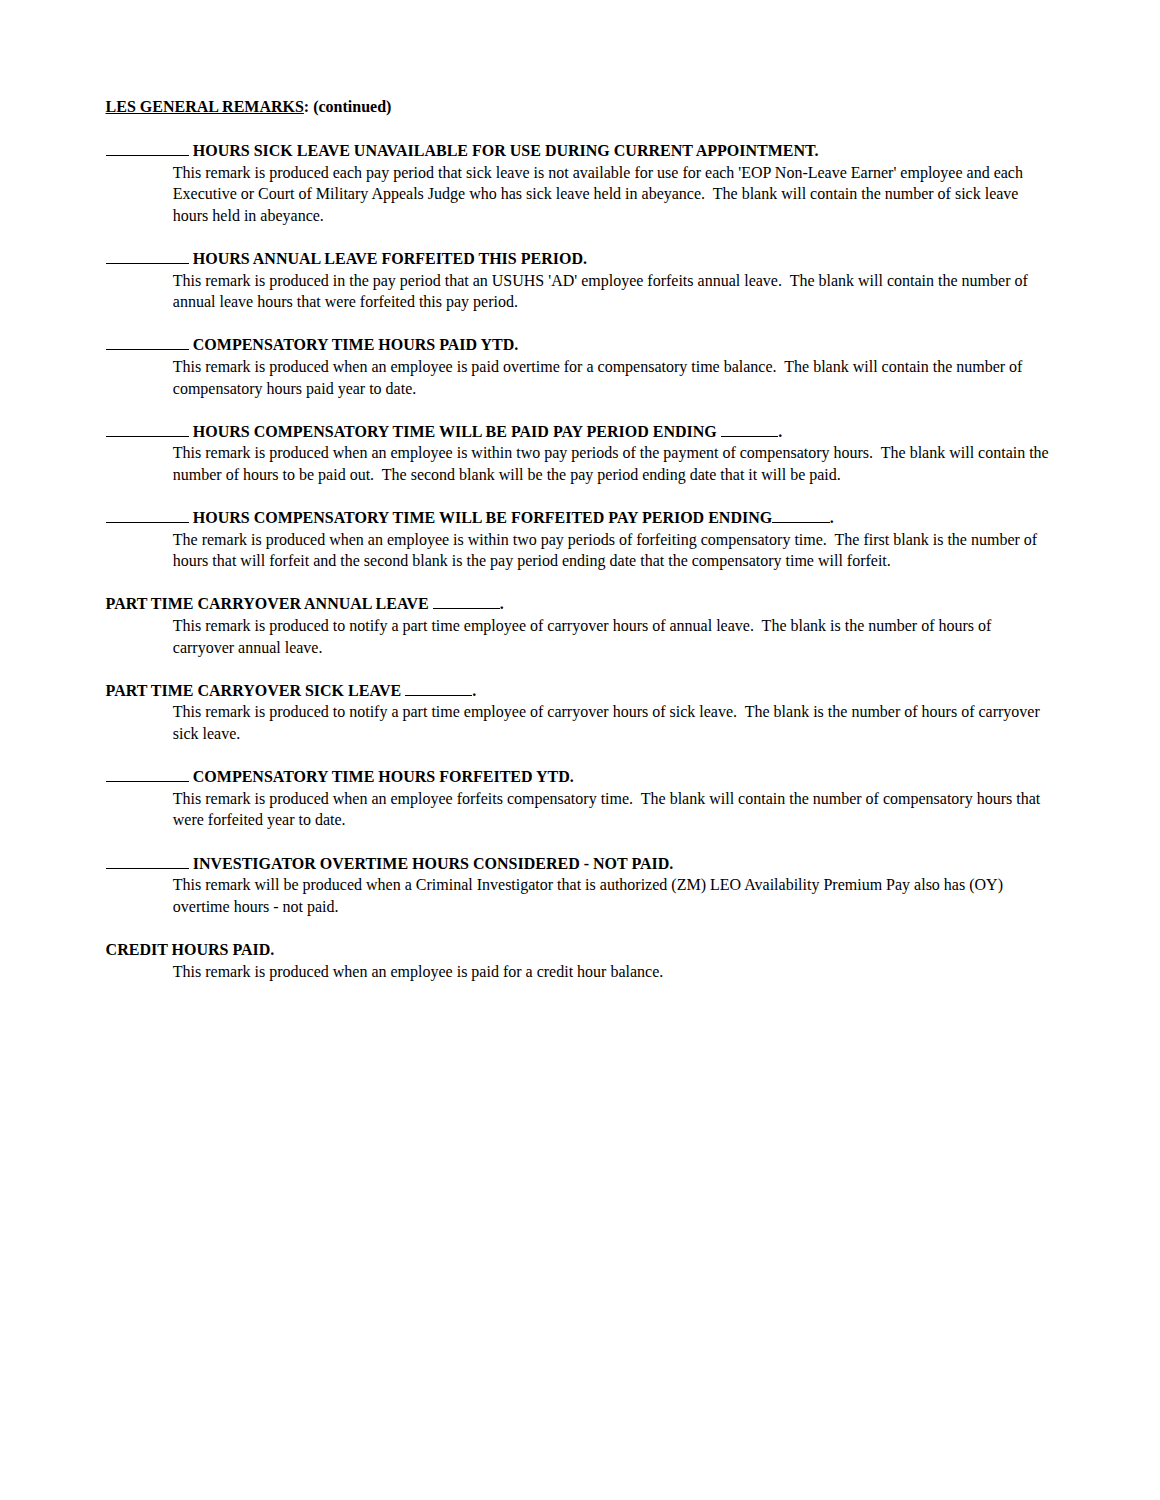LES GENERAL REMARKS: (continued)
HOURS SICK LEAVE UNAVAILABLE FOR USE DURING CURRENT APPOINTMENT.
This remark is produced each pay period that sick leave is not available for use for each 'EOP Non-Leave Earner' employee and each Executive or Court of Military Appeals Judge who has sick leave held in abeyance. The blank will contain the number of sick leave hours held in abeyance.
HOURS ANNUAL LEAVE FORFEITED THIS PERIOD.
This remark is produced in the pay period that an USUHS 'AD' employee forfeits annual leave. The blank will contain the number of annual leave hours that were forfeited this pay period.
COMPENSATORY TIME HOURS PAID YTD.
This remark is produced when an employee is paid overtime for a compensatory time balance. The blank will contain the number of compensatory hours paid year to date.
HOURS COMPENSATORY TIME WILL BE PAID PAY PERIOD ENDING .
This remark is produced when an employee is within two pay periods of the payment of compensatory hours. The blank will contain the number of hours to be paid out. The second blank will be the pay period ending date that it will be paid.
HOURS COMPENSATORY TIME WILL BE FORFEITED PAY PERIOD ENDING .
The remark is produced when an employee is within two pay periods of forfeiting compensatory time. The first blank is the number of hours that will forfeit and the second blank is the pay period ending date that the compensatory time will forfeit.
PART TIME CARRYOVER ANNUAL LEAVE .
This remark is produced to notify a part time employee of carryover hours of annual leave. The blank is the number of hours of carryover annual leave.
PART TIME CARRYOVER SICK LEAVE .
This remark is produced to notify a part time employee of carryover hours of sick leave. The blank is the number of hours of carryover sick leave.
COMPENSATORY TIME HOURS FORFEITED YTD.
This remark is produced when an employee forfeits compensatory time. The blank will contain the number of compensatory hours that were forfeited year to date.
INVESTIGATOR OVERTIME HOURS CONSIDERED - NOT PAID.
This remark will be produced when a Criminal Investigator that is authorized (ZM) LEO Availability Premium Pay also has (OY) overtime hours - not paid.
CREDIT HOURS PAID.
This remark is produced when an employee is paid for a credit hour balance.